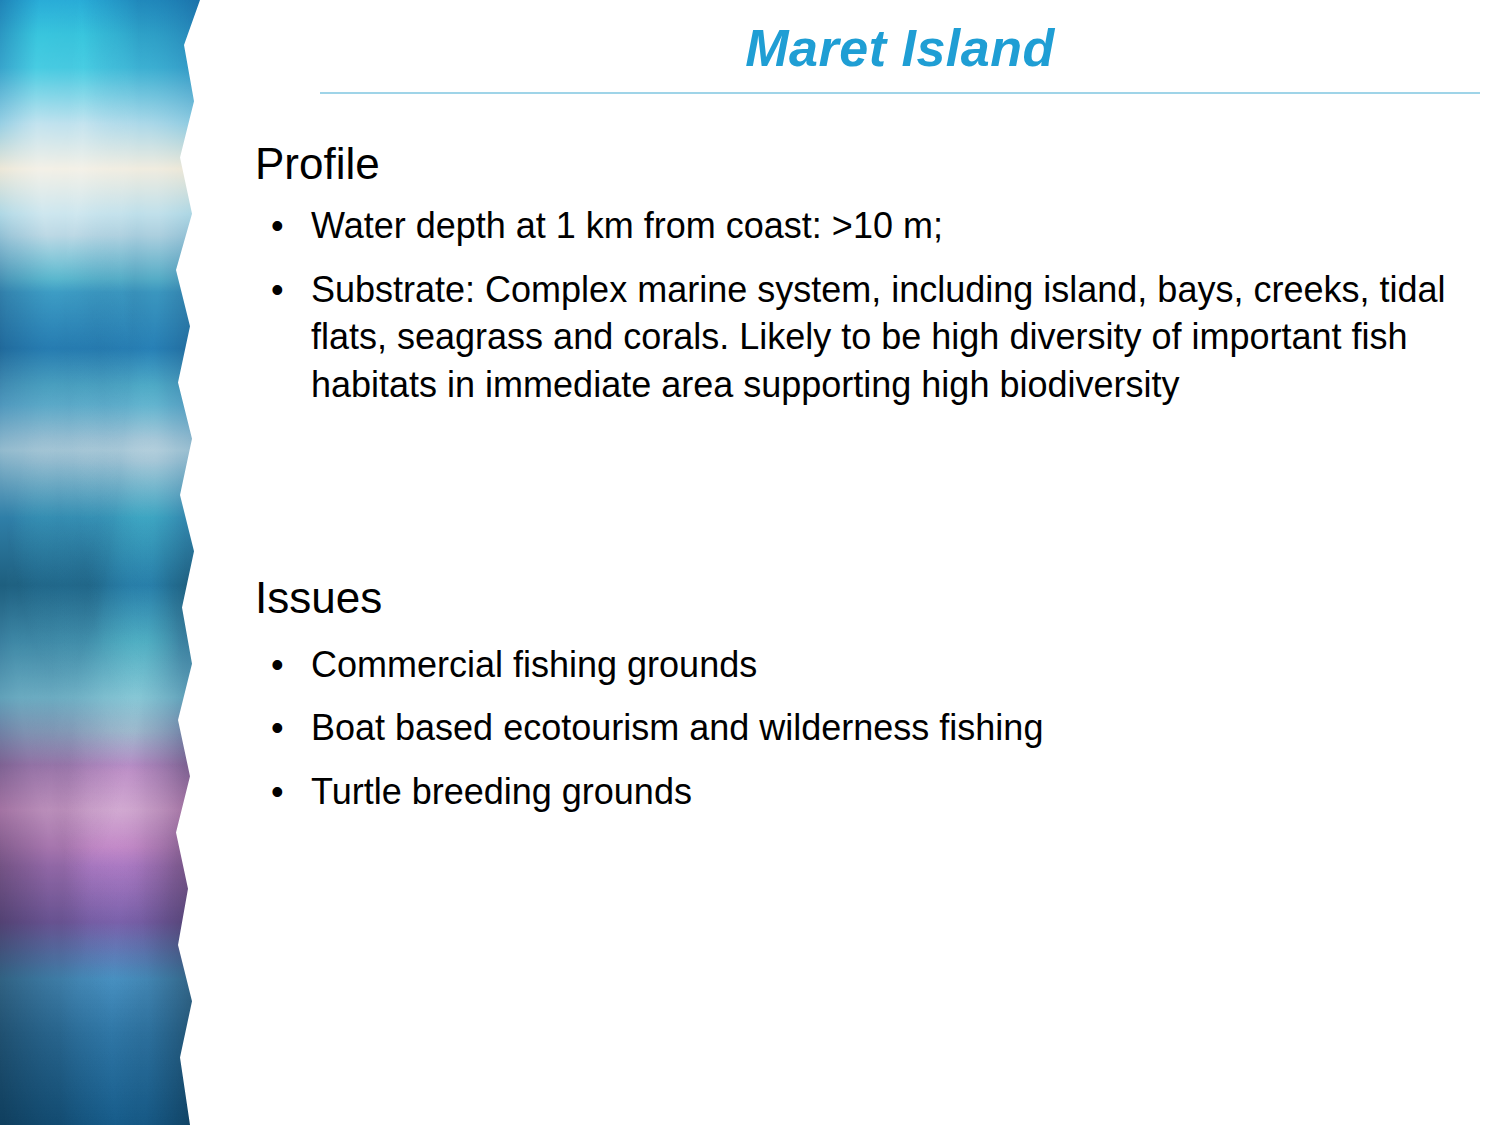Maret Island
Profile
Water depth at 1 km from coast: >10 m;
Substrate: Complex marine system, including island, bays, creeks, tidal flats, seagrass and corals. Likely to be high diversity of important fish habitats in immediate area supporting high biodiversity
Issues
Commercial fishing grounds
Boat based ecotourism and wilderness fishing
Turtle breeding grounds